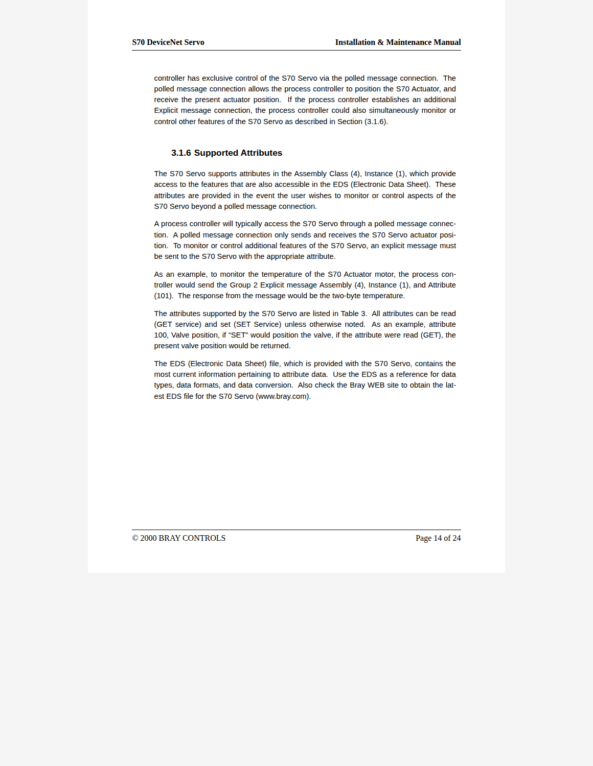S70 DeviceNet Servo
Installation & Maintenance Manual
controller has exclusive control of the S70 Servo via the polled message connection. The polled message connection allows the process controller to position the S70 Actuator, and receive the present actuator position. If the process controller establishes an additional Explicit message connection, the process controller could also simultaneously monitor or control other features of the S70 Servo as described in Section (3.1.6).
3.1.6 Supported Attributes
The S70 Servo supports attributes in the Assembly Class (4), Instance (1), which provide access to the features that are also accessible in the EDS (Electronic Data Sheet). These attributes are provided in the event the user wishes to monitor or control aspects of the S70 Servo beyond a polled message connection.
A process controller will typically access the S70 Servo through a polled message connection. A polled message connection only sends and receives the S70 Servo actuator position. To monitor or control additional features of the S70 Servo, an explicit message must be sent to the S70 Servo with the appropriate attribute.
As an example, to monitor the temperature of the S70 Actuator motor, the process controller would send the Group 2 Explicit message Assembly (4), Instance (1), and Attribute (101). The response from the message would be the two-byte temperature.
The attributes supported by the S70 Servo are listed in Table 3. All attributes can be read (GET service) and set (SET Service) unless otherwise noted. As an example, attribute 100, Valve position, if “SET” would position the valve, if the attribute were read (GET), the present valve position would be returned.
The EDS (Electronic Data Sheet) file, which is provided with the S70 Servo, contains the most current information pertaining to attribute data. Use the EDS as a reference for data types, data formats, and data conversion. Also check the Bray WEB site to obtain the latest EDS file for the S70 Servo (www.bray.com).
© 2000 BRAY CONTROLS
Page 14 of 24